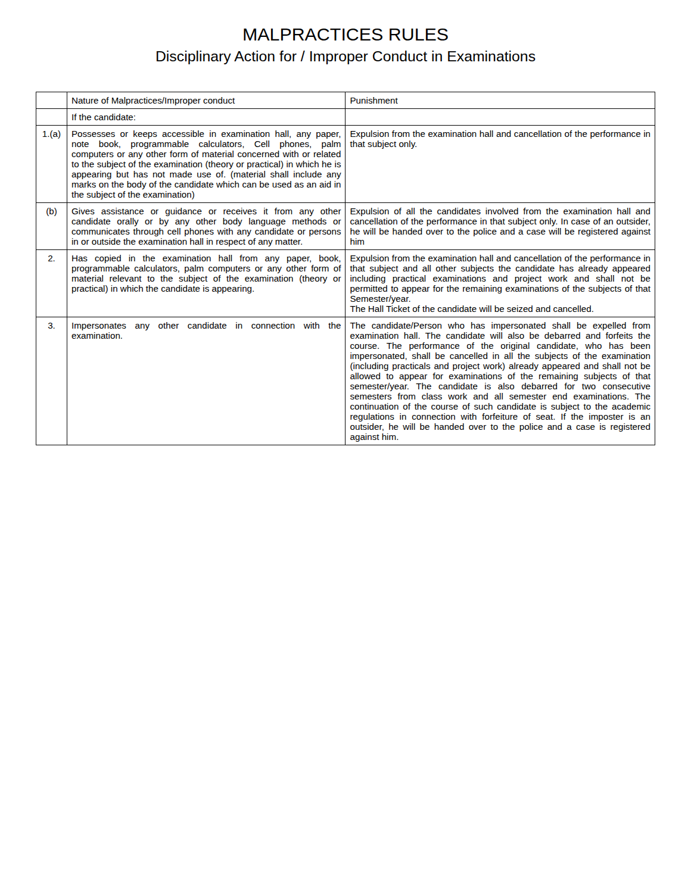MALPRACTICES RULES
Disciplinary Action for / Improper Conduct in Examinations
| | Nature of Malpractices/Improper conduct | Punishment |
| | If the candidate: | |
| 1.(a) | Possesses or keeps accessible in examination hall, any paper, note book, programmable calculators, Cell phones, palm computers or any other form of material concerned with or related to the subject of the examination (theory or practical) in which he is appearing but has not made use of. (material shall include any marks on the body of the candidate which can be used as an aid in the subject of the examination) | Expulsion from the examination hall and cancellation of the performance in that subject only. |
| (b) | Gives assistance or guidance or receives it from any other candidate orally or by any other body language methods or communicates through cell phones with any candidate or persons in or outside the examination hall in respect of any matter. | Expulsion of all the candidates involved from the examination hall and cancellation of the performance in that subject only. In case of an outsider, he will be handed over to the police and a case will be registered against him |
| 2. | Has copied in the examination hall from any paper, book, programmable calculators, palm computers or any other form of material relevant to the subject of the examination (theory or practical) in which the candidate is appearing. | Expulsion from the examination hall and cancellation of the performance in that subject and all other subjects the candidate has already appeared including practical examinations and project work and shall not be permitted to appear for the remaining examinations of the subjects of that Semester/year. The Hall Ticket of the candidate will be seized and cancelled. |
| 3. | Impersonates any other candidate in connection with the examination. | The candidate/Person who has impersonated shall be expelled from examination hall. The candidate will also be debarred and forfeits the course. The performance of the original candidate, who has been impersonated, shall be cancelled in all the subjects of the examination (including practicals and project work) already appeared and shall not be allowed to appear for examinations of the remaining subjects of that semester/year. The candidate is also debarred for two consecutive semesters from class work and all semester end examinations. The continuation of the course of such candidate is subject to the academic regulations in connection with forfeiture of seat. If the imposter is an outsider, he will be handed over to the police and a case is registered against him. |